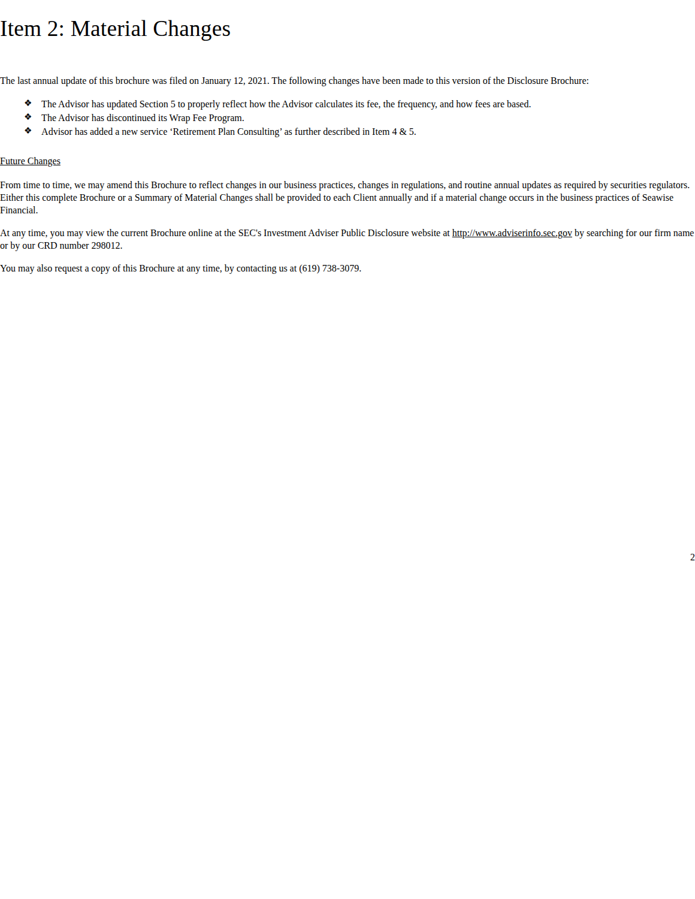Item 2: Material Changes
The last annual update of this brochure was filed on January 12, 2021. The following changes have been made to this version of the Disclosure Brochure:
The Advisor has updated Section 5 to properly reflect how the Advisor calculates its fee, the frequency, and how fees are based.
The Advisor has discontinued its Wrap Fee Program.
Advisor has added a new service ‘Retirement Plan Consulting’ as further described in Item 4 & 5.
Future Changes
From time to time, we may amend this Brochure to reflect changes in our business practices, changes in regulations, and routine annual updates as required by securities regulators. Either this complete Brochure or a Summary of Material Changes shall be provided to each Client annually and if a material change occurs in the business practices of Seawise Financial.
At any time, you may view the current Brochure online at the SEC's Investment Adviser Public Disclosure website at http://www.adviserinfo.sec.gov by searching for our firm name or by our CRD number 298012.
You may also request a copy of this Brochure at any time, by contacting us at (619) 738-3079.
2